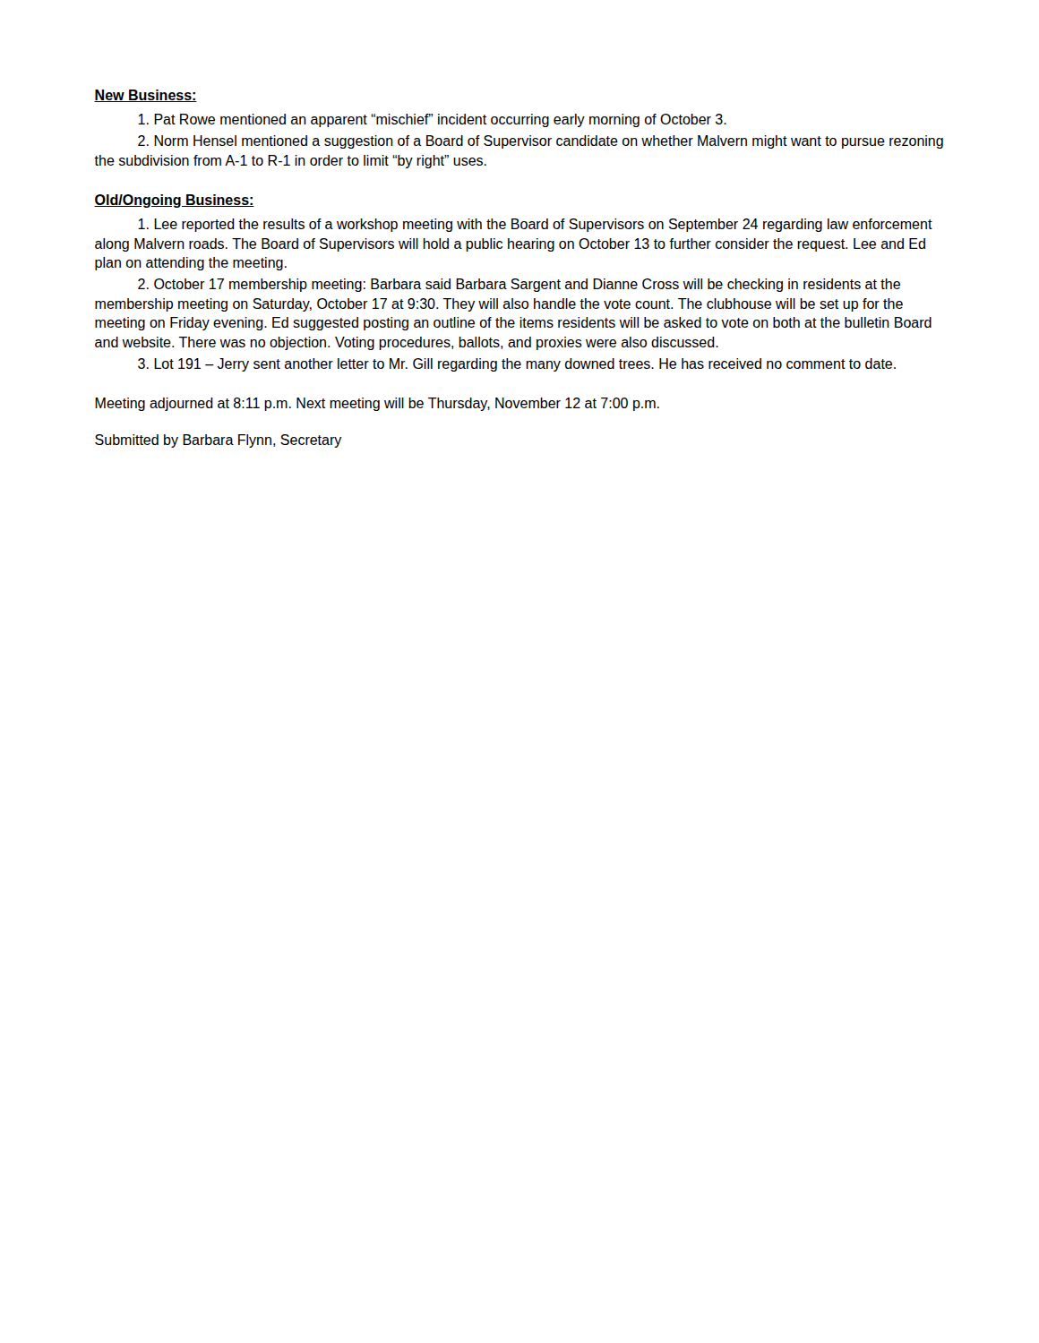New Business:
1. Pat Rowe mentioned an apparent “mischief” incident occurring early morning of October 3.
2. Norm Hensel mentioned a suggestion of a Board of Supervisor candidate on whether Malvern might want to pursue rezoning the subdivision from A-1 to R-1 in order to limit “by right” uses.
Old/Ongoing Business:
1. Lee reported the results of a workshop meeting with the Board of Supervisors on September 24 regarding law enforcement along Malvern roads. The Board of Supervisors will hold a public hearing on October 13 to further consider the request. Lee and Ed plan on attending the meeting.
2. October 17 membership meeting: Barbara said Barbara Sargent and Dianne Cross will be checking in residents at the membership meeting on Saturday, October 17 at 9:30. They will also handle the vote count. The clubhouse will be set up for the meeting on Friday evening. Ed suggested posting an outline of the items residents will be asked to vote on both at the bulletin Board and website. There was no objection. Voting procedures, ballots, and proxies were also discussed.
3. Lot 191 – Jerry sent another letter to Mr. Gill regarding the many downed trees. He has received no comment to date.
Meeting adjourned at 8:11 p.m. Next meeting will be Thursday, November 12 at 7:00 p.m.
Submitted by Barbara Flynn, Secretary